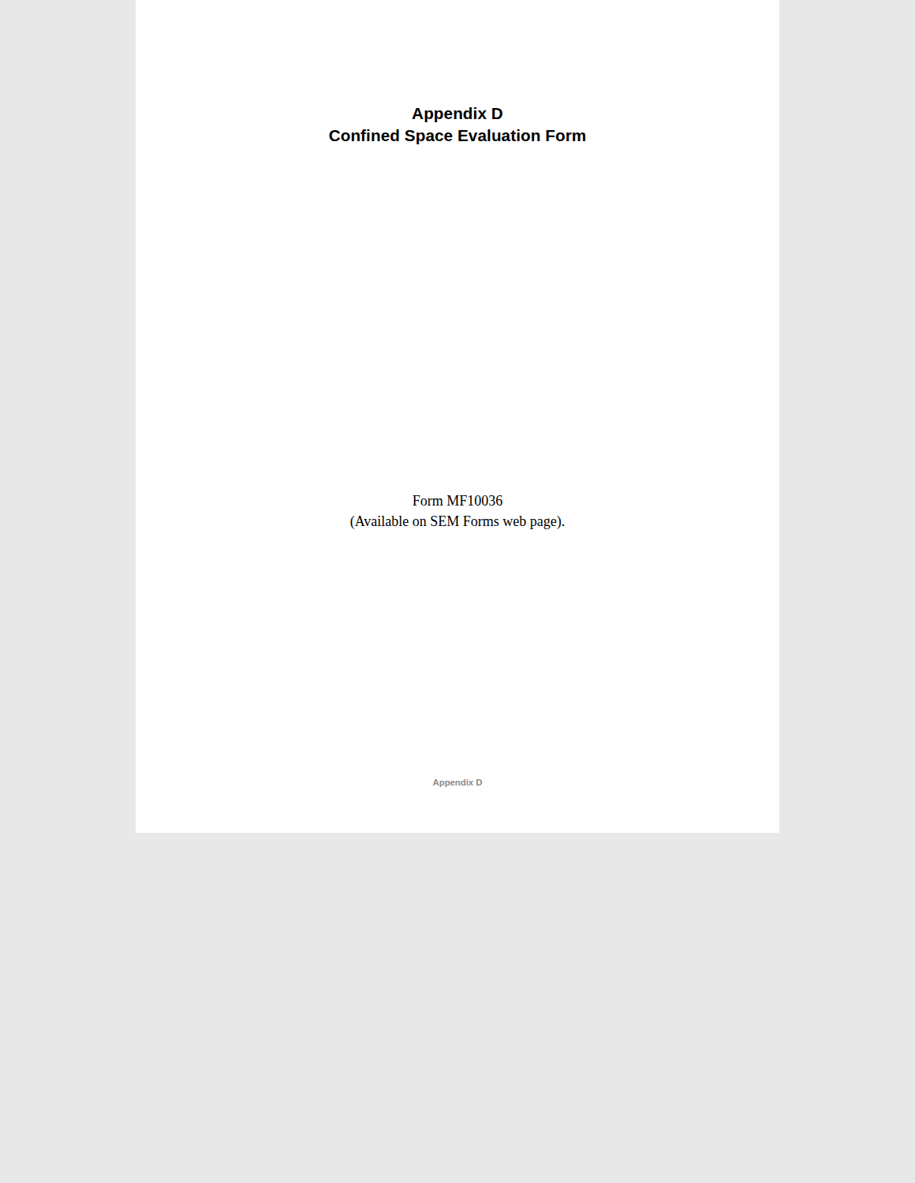Appendix D
Confined Space Evaluation Form
Form MF10036
(Available on SEM Forms web page).
Appendix D